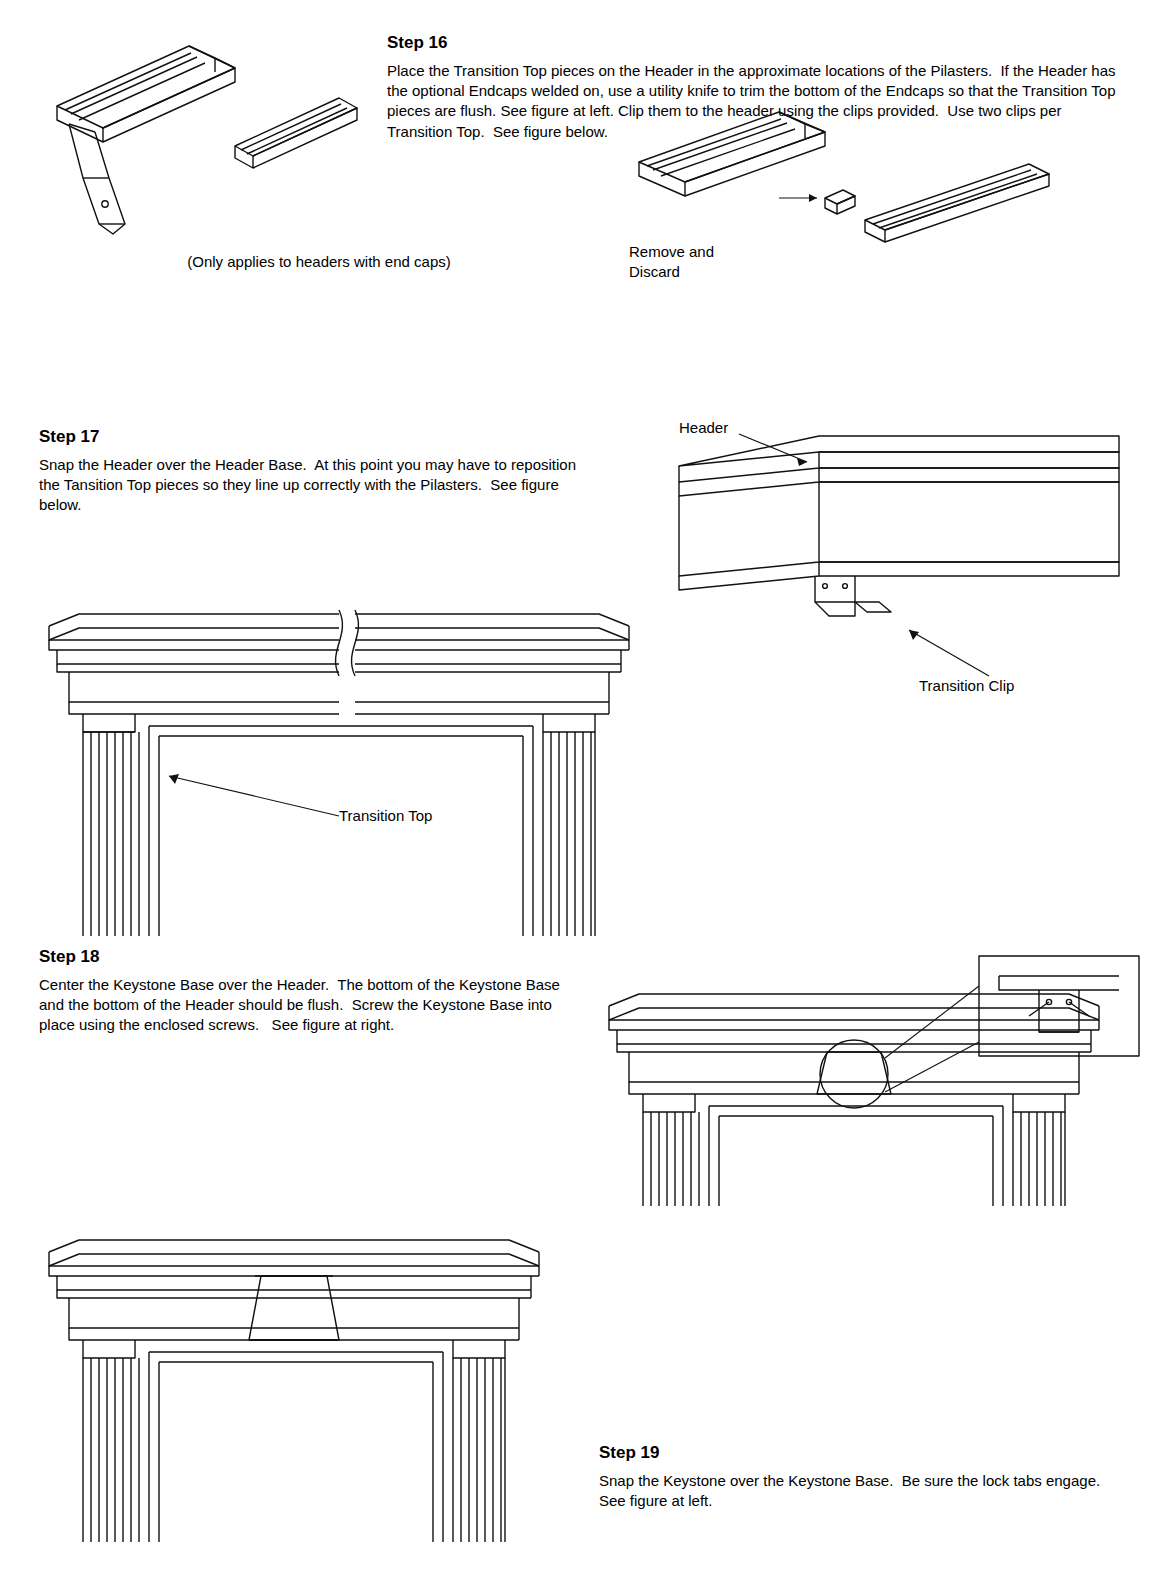Step 16
Place the Transition Top pieces on the Header in the approximate locations of the Pilasters. If the Header has the optional Endcaps welded on, use a utility knife to trim the bottom of the Endcaps so that the Transition Top pieces are flush. See figure at left. Clip them to the header using the clips provided. Use two clips per Transition Top. See figure below.
(Only applies to headers with end caps)
Remove and
Discard
Step 17
Snap the Header over the Header Base. At this point you may have to reposition the Tansition Top pieces so they line up correctly with the Pilasters. See figure below.
Header
Transition Clip
Transition Top
Step 18
Center the Keystone Base over the Header. The bottom of the Keystone Base and the bottom of the Header should be flush. Screw the Keystone Base into place using the enclosed screws. See figure at right.
Step 19
Snap the Keystone over the Keystone Base. Be sure the lock tabs engage. See figure at left.